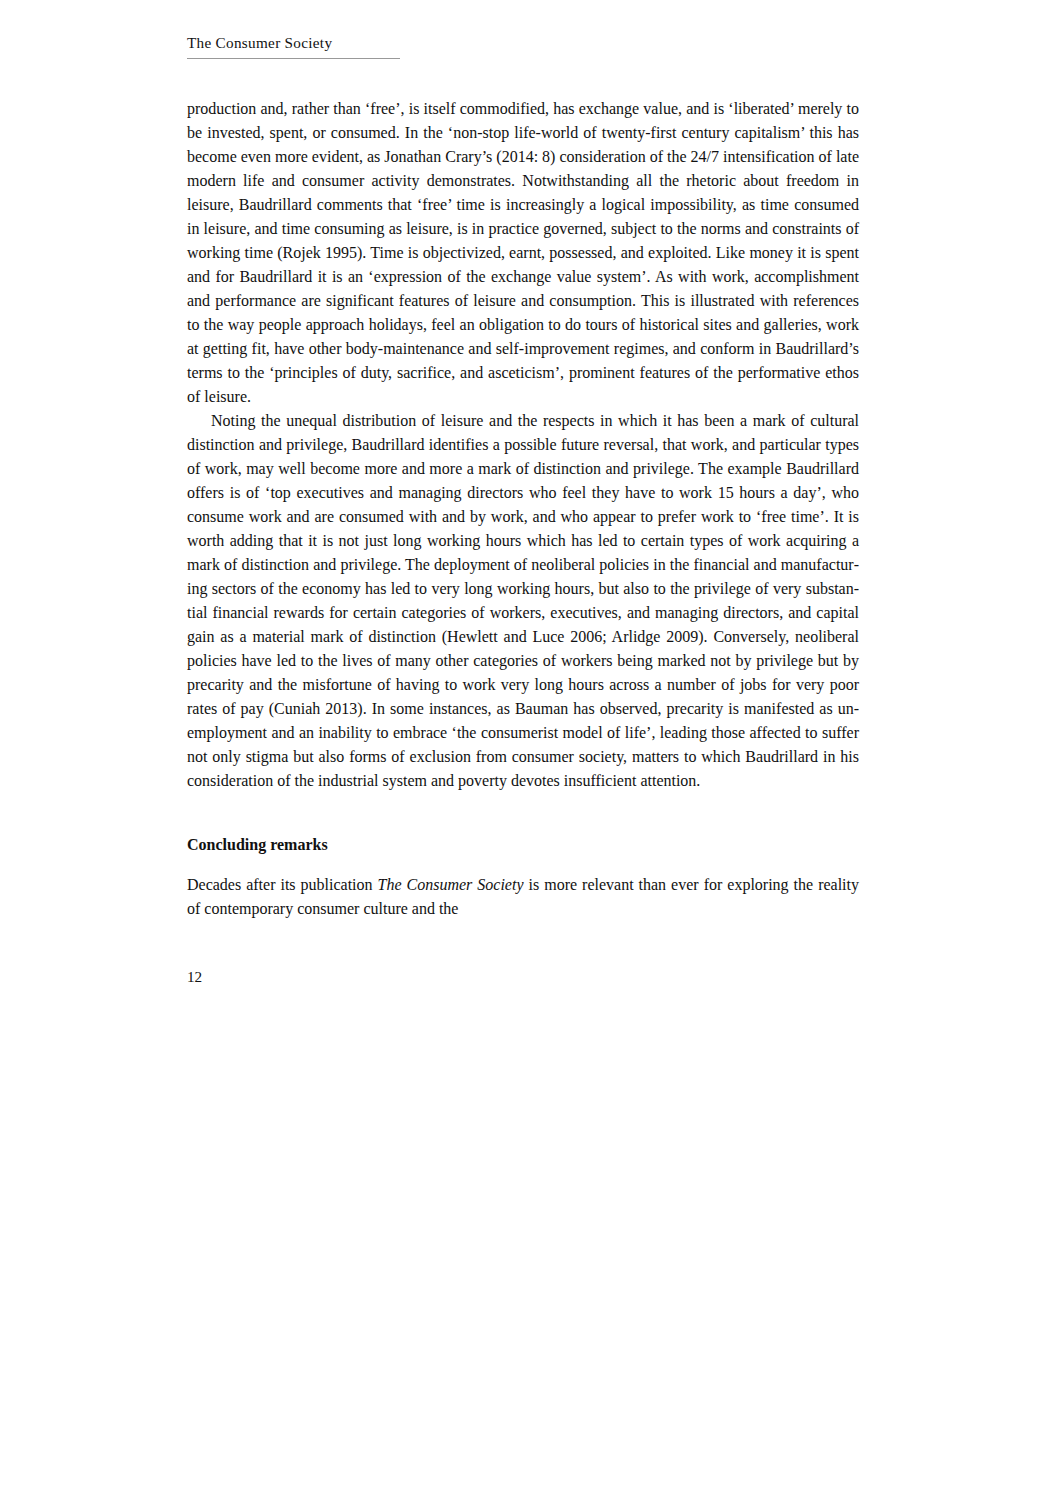The Consumer Society
production and, rather than ‘free’, is itself commodified, has exchange value, and is ‘liberated’ merely to be invested, spent, or consumed. In the ‘non-stop life-world of twenty-first century capitalism’ this has become even more evident, as Jonathan Crary’s (2014: 8) consideration of the 24/7 intensification of late modern life and consumer activity demonstrates. Notwithstanding all the rhetoric about freedom in leisure, Baudrillard comments that ‘free’ time is increasingly a logical impossibility, as time consumed in leisure, and time consuming as leisure, is in practice governed, subject to the norms and constraints of working time (Rojek 1995). Time is objectivized, earnt, possessed, and exploited. Like money it is spent and for Baudrillard it is an ‘expression of the exchange value system’. As with work, accomplishment and performance are significant features of leisure and consumption. This is illustrated with references to the way people approach holidays, feel an obligation to do tours of historical sites and galleries, work at getting fit, have other body-maintenance and self-improvement regimes, and conform in Baudrillard’s terms to the ‘principles of duty, sacrifice, and asceticism’, prominent features of the performative ethos of leisure.
Noting the unequal distribution of leisure and the respects in which it has been a mark of cultural distinction and privilege, Baudrillard identifies a possible future reversal, that work, and particular types of work, may well become more and more a mark of distinction and privilege. The example Baudrillard offers is of ‘top executives and managing directors who feel they have to work 15 hours a day’, who consume work and are consumed with and by work, and who appear to prefer work to ‘free time’. It is worth adding that it is not just long working hours which has led to certain types of work acquiring a mark of distinction and privilege. The deployment of neoliberal policies in the financial and manufacturing sectors of the economy has led to very long working hours, but also to the privilege of very substantial financial rewards for certain categories of workers, executives, and managing directors, and capital gain as a material mark of distinction (Hewlett and Luce 2006; Arlidge 2009). Conversely, neoliberal policies have led to the lives of many other categories of workers being marked not by privilege but by precarity and the misfortune of having to work very long hours across a number of jobs for very poor rates of pay (Cuniah 2013). In some instances, as Bauman has observed, precarity is manifested as unemployment and an inability to embrace ‘the consumerist model of life’, leading those affected to suffer not only stigma but also forms of exclusion from consumer society, matters to which Baudrillard in his consideration of the industrial system and poverty devotes insufficient attention.
Concluding remarks
Decades after its publication The Consumer Society is more relevant than ever for exploring the reality of contemporary consumer culture and the
12